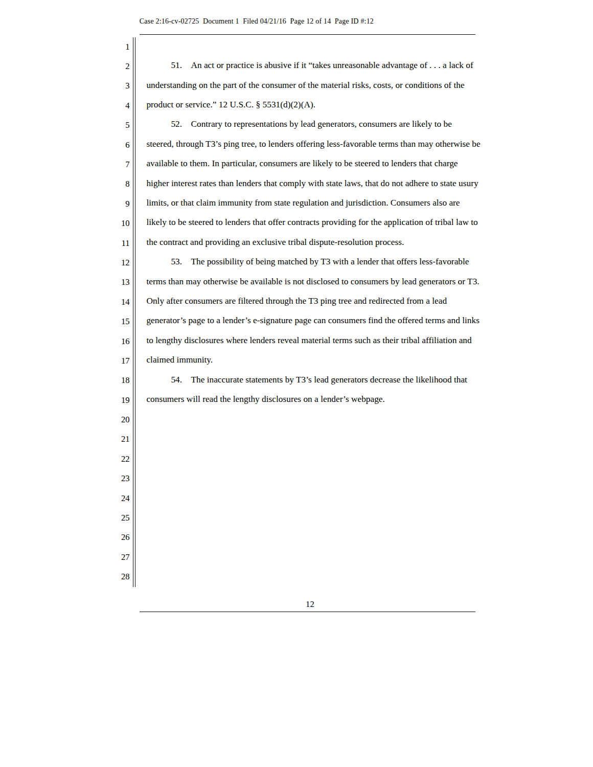Case 2:16-cv-02725 Document 1 Filed 04/21/16 Page 12 of 14 Page ID #:12
1
2
3
4
5
6
7
8
9
10
11
12
13
14
15
16
17
18
19
20
21
22
23
24
25
26
27
28
51. An act or practice is abusive if it “takes unreasonable advantage of . . . a lack of understanding on the part of the consumer of the material risks, costs, or conditions of the product or service.” 12 U.S.C. § 5531(d)(2)(A).
52. Contrary to representations by lead generators, consumers are likely to be steered, through T3’s ping tree, to lenders offering less-favorable terms than may otherwise be available to them. In particular, consumers are likely to be steered to lenders that charge higher interest rates than lenders that comply with state laws, that do not adhere to state usury limits, or that claim immunity from state regulation and jurisdiction. Consumers also are likely to be steered to lenders that offer contracts providing for the application of tribal law to the contract and providing an exclusive tribal dispute-resolution process.
53. The possibility of being matched by T3 with a lender that offers less-favorable terms than may otherwise be available is not disclosed to consumers by lead generators or T3. Only after consumers are filtered through the T3 ping tree and redirected from a lead generator’s page to a lender’s e-signature page can consumers find the offered terms and links to lengthy disclosures where lenders reveal material terms such as their tribal affiliation and claimed immunity.
54. The inaccurate statements by T3’s lead generators decrease the likelihood that consumers will read the lengthy disclosures on a lender’s webpage.
12